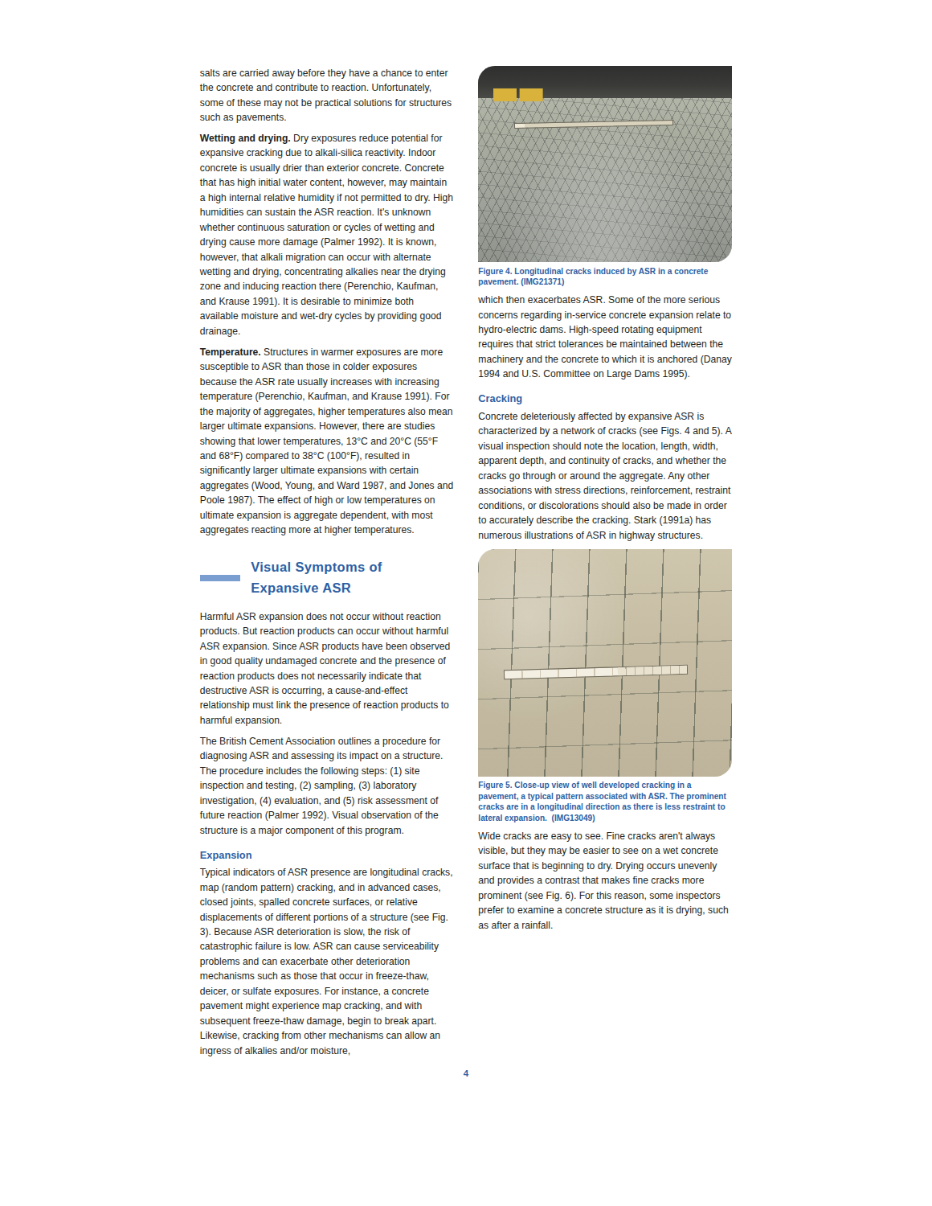salts are carried away before they have a chance to enter the concrete and contribute to reaction. Unfortunately, some of these may not be practical solutions for structures such as pavements.
Wetting and drying. Dry exposures reduce potential for expansive cracking due to alkali-silica reactivity. Indoor concrete is usually drier than exterior concrete. Concrete that has high initial water content, however, may maintain a high internal relative humidity if not permitted to dry. High humidities can sustain the ASR reaction. It's unknown whether continuous saturation or cycles of wetting and drying cause more damage (Palmer 1992). It is known, however, that alkali migration can occur with alternate wetting and drying, concentrating alkalies near the drying zone and inducing reaction there (Perenchio, Kaufman, and Krause 1991). It is desirable to minimize both available moisture and wet-dry cycles by providing good drainage.
Temperature. Structures in warmer exposures are more susceptible to ASR than those in colder exposures because the ASR rate usually increases with increasing temperature (Perenchio, Kaufman, and Krause 1991). For the majority of aggregates, higher temperatures also mean larger ultimate expansions. However, there are studies showing that lower temperatures, 13°C and 20°C (55°F and 68°F) compared to 38°C (100°F), resulted in significantly larger ultimate expansions with certain aggregates (Wood, Young, and Ward 1987, and Jones and Poole 1987). The effect of high or low temperatures on ultimate expansion is aggregate dependent, with most aggregates reacting more at higher temperatures.
Visual Symptoms of Expansive ASR
Harmful ASR expansion does not occur without reaction products. But reaction products can occur without harmful ASR expansion. Since ASR products have been observed in good quality undamaged concrete and the presence of reaction products does not necessarily indicate that destructive ASR is occurring, a cause-and-effect relationship must link the presence of reaction products to harmful expansion.
The British Cement Association outlines a procedure for diagnosing ASR and assessing its impact on a structure. The procedure includes the following steps: (1) site inspection and testing, (2) sampling, (3) laboratory investigation, (4) evaluation, and (5) risk assessment of future reaction (Palmer 1992). Visual observation of the structure is a major component of this program.
Expansion
Typical indicators of ASR presence are longitudinal cracks, map (random pattern) cracking, and in advanced cases, closed joints, spalled concrete surfaces, or relative displacements of different portions of a structure (see Fig. 3). Because ASR deterioration is slow, the risk of catastrophic failure is low. ASR can cause serviceability problems and can exacerbate other deterioration mechanisms such as those that occur in freeze-thaw, deicer, or sulfate exposures. For instance, a concrete pavement might experience map cracking, and with subsequent freeze-thaw damage, begin to break apart. Likewise, cracking from other mechanisms can allow an ingress of alkalies and/or moisture,
Figure 4. Longitudinal cracks induced by ASR in a concrete pavement. (IMG21371)
which then exacerbates ASR. Some of the more serious concerns regarding in-service concrete expansion relate to hydro-electric dams. High-speed rotating equipment requires that strict tolerances be maintained between the machinery and the concrete to which it is anchored (Danay 1994 and U.S. Committee on Large Dams 1995).
Cracking
Concrete deleteriously affected by expansive ASR is characterized by a network of cracks (see Figs. 4 and 5). A visual inspection should note the location, length, width, apparent depth, and continuity of cracks, and whether the cracks go through or around the aggregate. Any other associations with stress directions, reinforcement, restraint conditions, or discolorations should also be made in order to accurately describe the cracking. Stark (1991a) has numerous illustrations of ASR in highway structures.
Figure 5. Close-up view of well developed cracking in a pavement, a typical pattern associated with ASR. The prominent cracks are in a longitudinal direction as there is less restraint to lateral expansion. (IMG13049)
Wide cracks are easy to see. Fine cracks aren't always visible, but they may be easier to see on a wet concrete surface that is beginning to dry. Drying occurs unevenly and provides a contrast that makes fine cracks more prominent (see Fig. 6). For this reason, some inspectors prefer to examine a concrete structure as it is drying, such as after a rainfall.
4